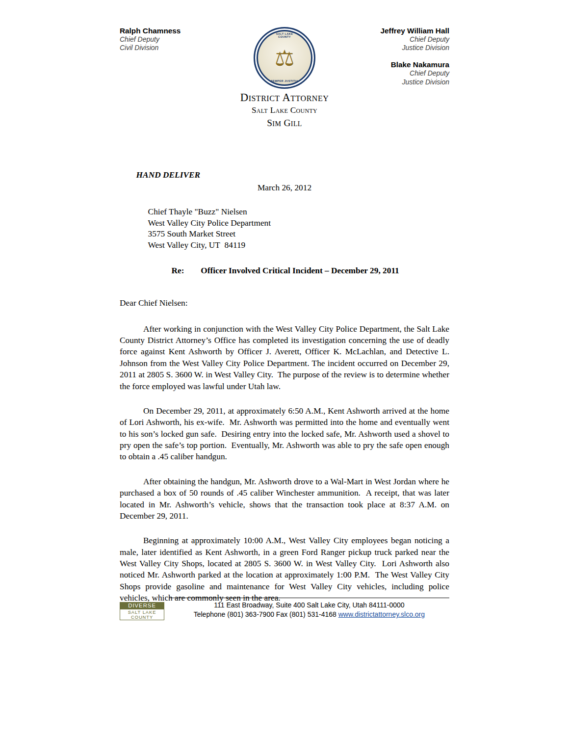Ralph Chamness
Chief Deputy
Civil Division
SALT LAKE
COUNTY
⚖
SEMPER JUSTITIA
District Attorney
Salt Lake County
Sim Gill
Jeffrey William Hall
Chief Deputy
Justice Division
Blake Nakamura
Chief Deputy
Justice Division
HAND DELIVER
March 26, 2012
Chief Thayle "Buzz" Nielsen
West Valley City Police Department
3575 South Market Street
West Valley City, UT 84119
Re: Officer Involved Critical Incident – December 29, 2011
Dear Chief Nielsen:
After working in conjunction with the West Valley City Police Department, the Salt Lake County District Attorney’s Office has completed its investigation concerning the use of deadly force against Kent Ashworth by Officer J. Averett, Officer K. McLachlan, and Detective L. Johnson from the West Valley City Police Department. The incident occurred on December 29, 2011 at 2805 S. 3600 W. in West Valley City. The purpose of the review is to determine whether the force employed was lawful under Utah law.
On December 29, 2011, at approximately 6:50 A.M., Kent Ashworth arrived at the home of Lori Ashworth, his ex-wife. Mr. Ashworth was permitted into the home and eventually went to his son’s locked gun safe. Desiring entry into the locked safe, Mr. Ashworth used a shovel to pry open the safe’s top portion. Eventually, Mr. Ashworth was able to pry the safe open enough to obtain a .45 caliber handgun.
After obtaining the handgun, Mr. Ashworth drove to a Wal-Mart in West Jordan where he purchased a box of 50 rounds of .45 caliber Winchester ammunition. A receipt, that was later located in Mr. Ashworth’s vehicle, shows that the transaction took place at 8:37 A.M. on December 29, 2011.
Beginning at approximately 10:00 A.M., West Valley City employees began noticing a male, later identified as Kent Ashworth, in a green Ford Ranger pickup truck parked near the West Valley City Shops, located at 2805 S. 3600 W. in West Valley City. Lori Ashworth also noticed Mr. Ashworth parked at the location at approximately 1:00 P.M. The West Valley City Shops provide gasoline and maintenance for West Valley City vehicles, including police vehicles, which are commonly seen in the area.
DIVERSE
SALT LAKE COUNTY
111 East Broadway, Suite 400 Salt Lake City, Utah 84111-0000
Telephone (801) 363-7900 Fax (801) 531-4168 www.districtattorney.slco.org